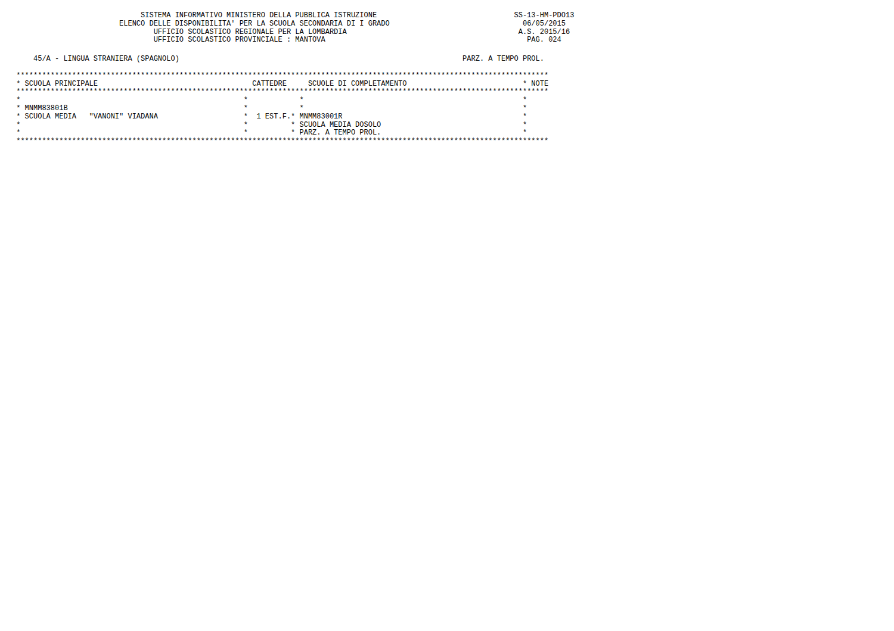SISTEMA INFORMATIVO MINISTERO DELLA PUBBLICA ISTRUZIONE                                SS-13-HM-PDO13
                         ELENCO DELLE DISPONIBILITA' PER LA SCUOLA SECONDARIA DI I GRADO                               06/05/2015
                                 UFFICIO SCOLASTICO REGIONALE PER LA LOMBARDIA                                        A.S. 2015/16
                                 UFFICIO SCOLASTICO PROVINCIALE : MANTOVA                                               PAG. 024
     45/A - LINGUA STRANIERA (SPAGNOLO)                                                                  PARZ. A TEMPO PROL.

 ****************************************************************************************************************************
 * SCUOLA PRINCIPALE                                    CATTEDRE     SCUOLE DI COMPLETAMENTO                           * NOTE
 ****************************************************************************************************************************
 *                                                    *            *                                                   *
 * MNMM83801B                                         *            *                                                   *
 * SCUOLA MEDIA   "VANONI" VIADANA                    *  1 EST.F.* MNMM83001R                                          *
 *                                                    *          * SCUOLA MEDIA DOSOLO                                 *
 *                                                    *          * PARZ. A TEMPO PROL.                                 *
 ****************************************************************************************************************************